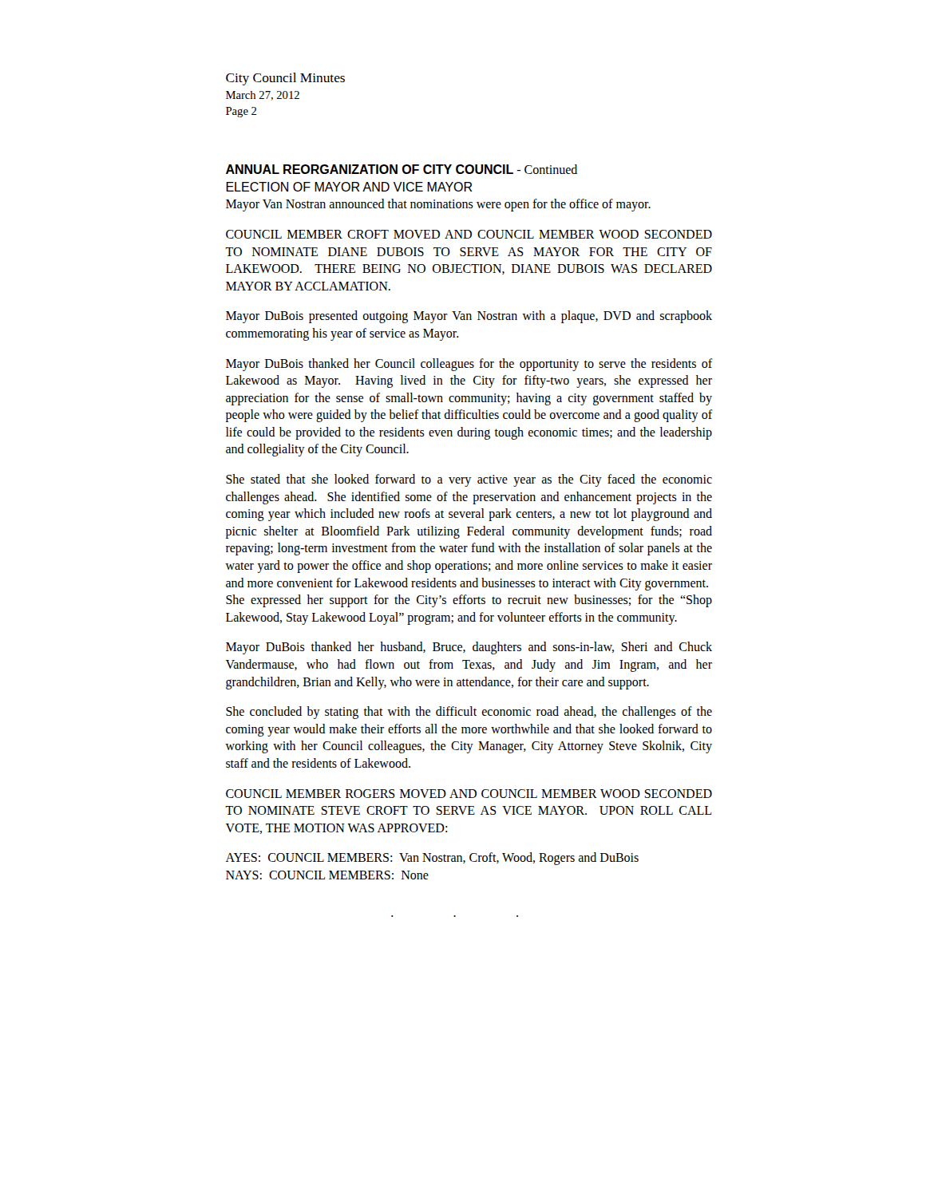City Council Minutes
March 27, 2012
Page 2
ANNUAL REORGANIZATION OF CITY COUNCIL
- Continued
ELECTION OF MAYOR AND VICE MAYOR
Mayor Van Nostran announced that nominations were open for the office of mayor.
COUNCIL MEMBER CROFT MOVED AND COUNCIL MEMBER WOOD SECONDED TO NOMINATE DIANE DUBOIS TO SERVE AS MAYOR FOR THE CITY OF LAKEWOOD. THERE BEING NO OBJECTION, DIANE DUBOIS WAS DECLARED MAYOR BY ACCLAMATION.
Mayor DuBois presented outgoing Mayor Van Nostran with a plaque, DVD and scrapbook commemorating his year of service as Mayor.
Mayor DuBois thanked her Council colleagues for the opportunity to serve the residents of Lakewood as Mayor. Having lived in the City for fifty-two years, she expressed her appreciation for the sense of small-town community; having a city government staffed by people who were guided by the belief that difficulties could be overcome and a good quality of life could be provided to the residents even during tough economic times; and the leadership and collegiality of the City Council.
She stated that she looked forward to a very active year as the City faced the economic challenges ahead. She identified some of the preservation and enhancement projects in the coming year which included new roofs at several park centers, a new tot lot playground and picnic shelter at Bloomfield Park utilizing Federal community development funds; road repaving; long-term investment from the water fund with the installation of solar panels at the water yard to power the office and shop operations; and more online services to make it easier and more convenient for Lakewood residents and businesses to interact with City government. She expressed her support for the City’s efforts to recruit new businesses; for the “Shop Lakewood, Stay Lakewood Loyal” program; and for volunteer efforts in the community.
Mayor DuBois thanked her husband, Bruce, daughters and sons-in-law, Sheri and Chuck Vandermause, who had flown out from Texas, and Judy and Jim Ingram, and her grandchildren, Brian and Kelly, who were in attendance, for their care and support.
She concluded by stating that with the difficult economic road ahead, the challenges of the coming year would make their efforts all the more worthwhile and that she looked forward to working with her Council colleagues, the City Manager, City Attorney Steve Skolnik, City staff and the residents of Lakewood.
COUNCIL MEMBER ROGERS MOVED AND COUNCIL MEMBER WOOD SECONDED TO NOMINATE STEVE CROFT TO SERVE AS VICE MAYOR. UPON ROLL CALL VOTE, THE MOTION WAS APPROVED:
AYES: COUNCIL MEMBERS: Van Nostran, Croft, Wood, Rogers and DuBois
NAYS: COUNCIL MEMBERS: None
. . .